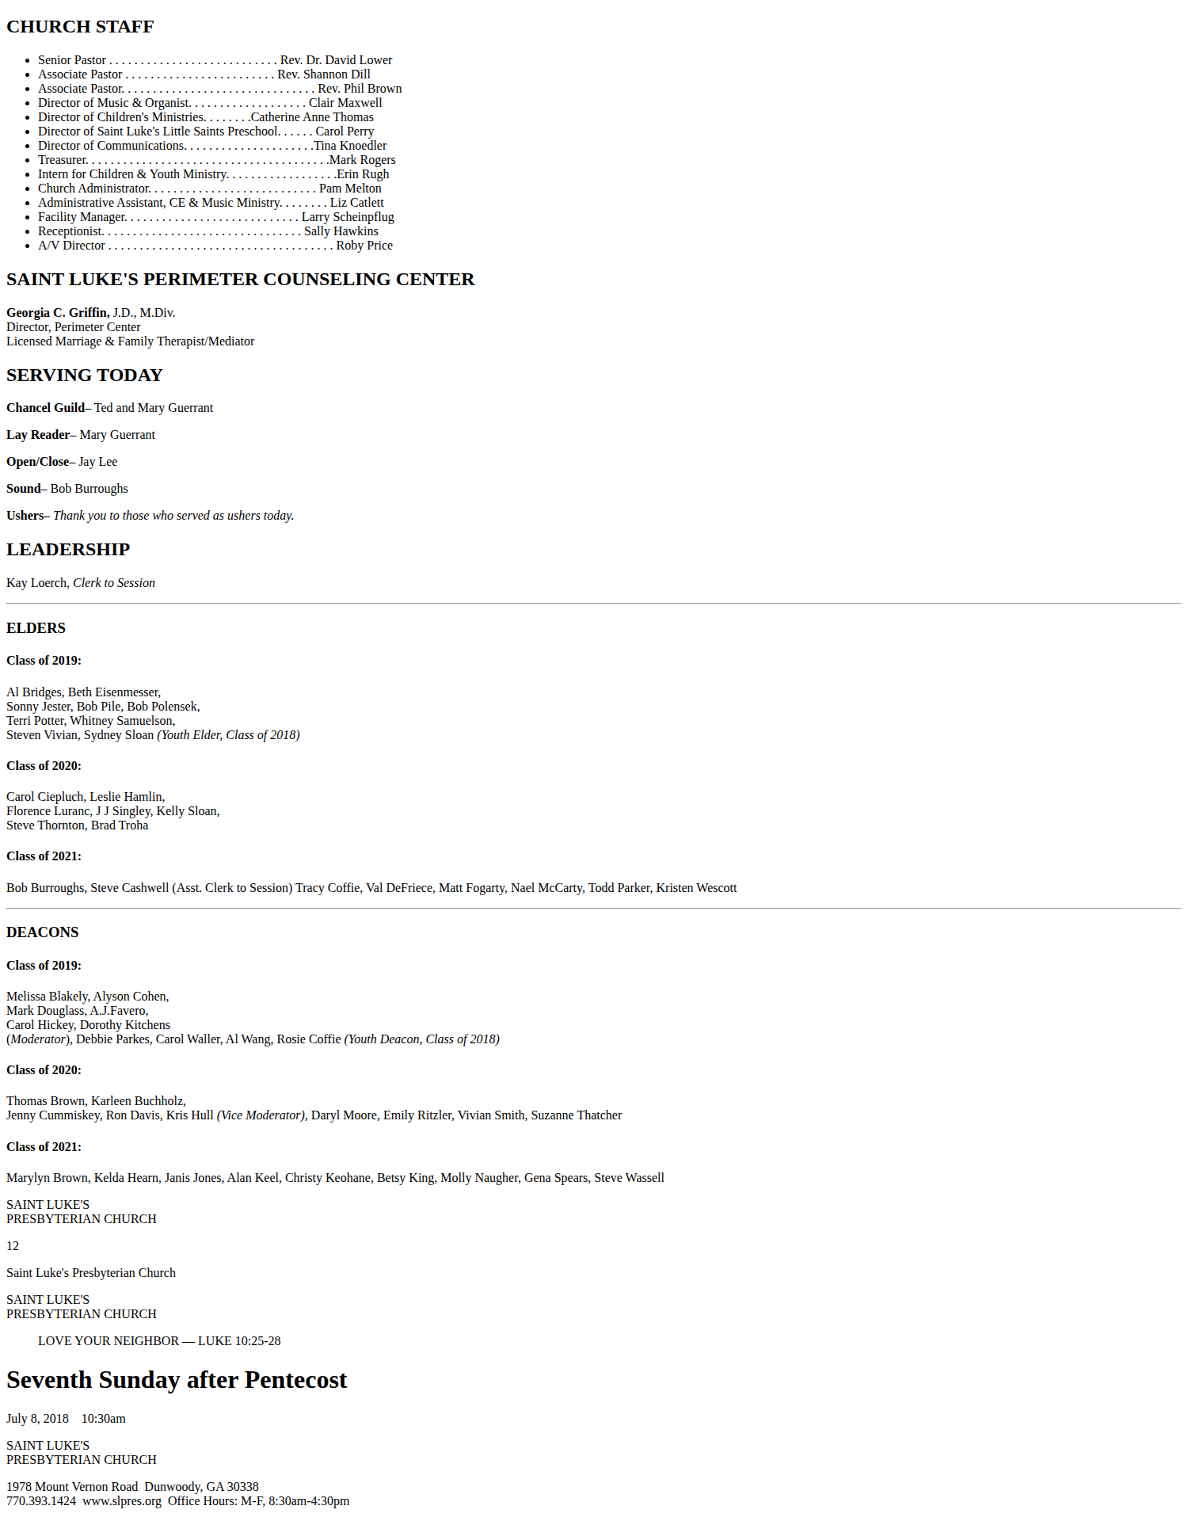CHURCH STAFF
Senior Pastor . . . . . . . . . . . . . . . . . . . . . . . . . . . Rev. Dr. David Lower
Associate Pastor . . . . . . . . . . . . . . . . . . . . . . . . Rev. Shannon Dill
Associate Pastor. . . . . . . . . . . . . . . . . . . . . . . . . . . . . . . Rev. Phil Brown
Director of Music & Organist. . . . . . . . . . . . . . . . . . . Clair Maxwell
Director of Children's Ministries. . . . . . . .Catherine Anne Thomas
Director of Saint Luke's Little Saints Preschool. . . . . . Carol Perry
Director of Communications. . . . . . . . . . . . . . . . . . . . .Tina Knoedler
Treasurer. . . . . . . . . . . . . . . . . . . . . . . . . . . . . . . . . . . . . . .Mark Rogers
Intern for Children & Youth Ministry. . . . . . . . . . . . . . . . . .Erin Rugh
Church Administrator. . . . . . . . . . . . . . . . . . . . . . . . . . . Pam Melton
Administrative Assistant, CE & Music Ministry. . . . . . . . Liz Catlett
Facility Manager. . . . . . . . . . . . . . . . . . . . . . . . . . . . Larry Scheinpflug
Receptionist. . . . . . . . . . . . . . . . . . . . . . . . . . . . . . . . Sally Hawkins
A/V Director . . . . . . . . . . . . . . . . . . . . . . . . . . . . . . . . . . . . Roby Price
SAINT LUKE'S PERIMETER COUNSELING CENTER
Georgia C. Griffin, J.D., M.Div.
Director, Perimeter Center
Licensed Marriage & Family Therapist/Mediator
SERVING TODAY
Chancel Guild– Ted and Mary Guerrant
Lay Reader– Mary Guerrant
Open/Close– Jay Lee
Sound– Bob Burroughs
Ushers– Thank you to those who served as ushers today.
LEADERSHIP
Kay Loerch, Clerk to Session
ELDERS
Class of 2019:
Al Bridges, Beth Eisenmesser,
Sonny Jester, Bob Pile, Bob Polensek,
Terri Potter, Whitney Samuelson,
Steven Vivian, Sydney Sloan (Youth Elder, Class of 2018)
Class of 2020:
Carol Ciepluch, Leslie Hamlin,
Florence Luranc, J J Singley, Kelly Sloan,
Steve Thornton, Brad Troha
Class of 2021:
Bob Burroughs, Steve Cashwell (Asst. Clerk to Session) Tracy Coffie, Val DeFriece, Matt Fogarty, Nael McCarty, Todd Parker, Kristen Wescott
DEACONS
Class of 2019:
Melissa Blakely, Alyson Cohen,
Mark Douglass, A.J.Favero,
Carol Hickey, Dorothy Kitchens
(Moderator), Debbie Parkes, Carol Waller, Al Wang, Rosie Coffie (Youth Deacon, Class of 2018)
Class of 2020:
Thomas Brown, Karleen Buchholz,
Jenny Cummiskey, Ron Davis, Kris Hull (Vice Moderator), Daryl Moore, Emily Ritzler, Vivian Smith, Suzanne Thatcher
Class of 2021:
Marylyn Brown, Kelda Hearn, Janis Jones, Alan Keel, Christy Keohane, Betsy King, Molly Naugher, Gena Spears, Steve Wassell
SAINT LUKE'S
PRESBYTERIAN CHURCH
12
Saint Luke's Presbyterian Church
SAINT LUKE'S
PRESBYTERIAN CHURCH
LOVE YOUR NEIGHBOR — LUKE 10:25-28
Seventh Sunday after Pentecost
July 8, 2018 10:30am
SAINT LUKE'S
PRESBYTERIAN CHURCH
1978 Mount Vernon Road Dunwoody, GA 30338
770.393.1424 www.slpres.org Office Hours: M-F, 8:30am-4:30pm